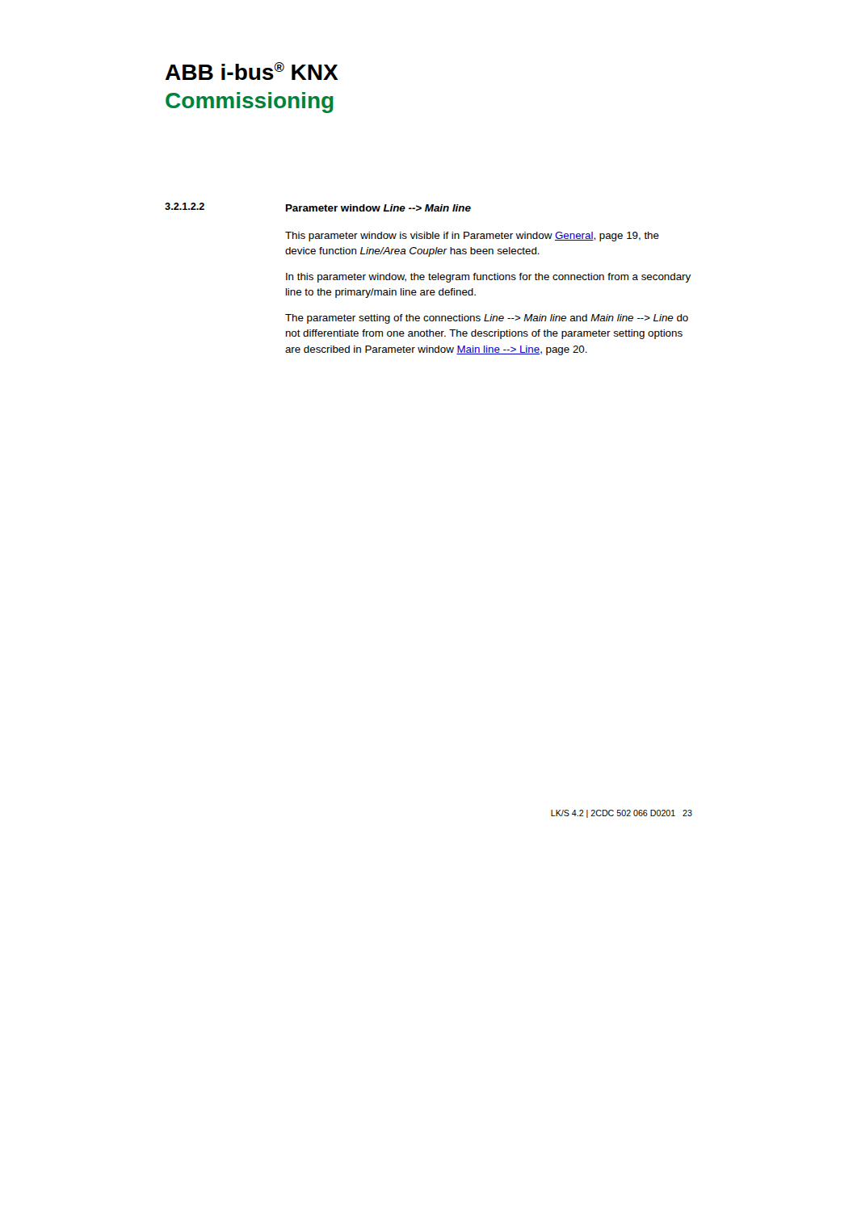ABB i-bus® KNX
Commissioning
3.2.1.2.2
Parameter window Line --> Main line
This parameter window is visible if in Parameter window General, page 19, the device function Line/Area Coupler has been selected.
In this parameter window, the telegram functions for the connection from a secondary line to the primary/main line are defined.
The parameter setting of the connections Line --> Main line and Main line --> Line do not differentiate from one another. The descriptions of the parameter setting options are described in Parameter window Main line --> Line, page 20.
LK/S 4.2 | 2CDC 502 066 D0201 23